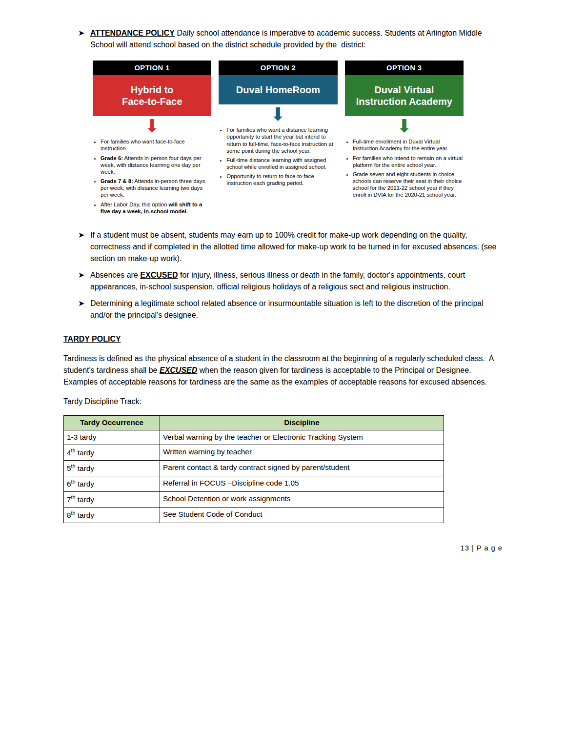ATTENDANCE POLICY Daily school attendance is imperative to academic success. Students at Arlington Middle School will attend school based on the district schedule provided by the district:
OPTION 1
Hybrid to
Face-to-Face
⬇
For families who want face-to-face instruction.
Grade 6: Attends in-person four days per week, with distance learning one day per week.
Grade 7 & 8: Attends in-person three days per week, with distance learning two days per week.
After Labor Day, this option will shift to a five day a week, in-school model.
OPTION 2
Duval HomeRoom
⬇
For families who want a distance learning opportunity to start the year but intend to return to full-time, face-to-face instruction at some point during the school year.
Full-time distance learning with assigned school while enrolled in assigned school.
Opportunity to return to face-to-face instruction each grading period.
OPTION 3
Duval Virtual
Instruction Academy
⬇
Full-time enrollment in Duval Virtual Instruction Academy for the entire year.
For families who intend to remain on a virtual platform for the entire school year.
Grade seven and eight students in choice schools can reserve their seat in their choice school for the 2021-22 school year if they enroll in DVIA for the 2020-21 school year.
If a student must be absent, students may earn up to 100% credit for make-up work depending on the quality, correctness and if completed in the allotted time allowed for make-up work to be turned in for excused absences. (see section on make-up work).
Absences are EXCUSED for injury, illness, serious illness or death in the family, doctor's appointments, court appearances, in-school suspension, official religious holidays of a religious sect and religious instruction.
Determining a legitimate school related absence or insurmountable situation is left to the discretion of the principal and/or the principal's designee.
TARDY POLICY
Tardiness is defined as the physical absence of a student in the classroom at the beginning of a regularly scheduled class. A student's tardiness shall be EXCUSED when the reason given for tardiness is acceptable to the Principal or Designee. Examples of acceptable reasons for tardiness are the same as the examples of acceptable reasons for excused absences.
Tardy Discipline Track:
| Tardy Occurrence | Discipline |
| --- | --- |
| 1-3 tardy | Verbal warning by the teacher or Electronic Tracking System |
| 4 th tardy | Written warning by teacher |
| 5 th tardy | Parent contact & tardy contract signed by parent/student |
| 6 th tardy | Referral in FOCUS –Discipline code 1.05 |
| 7 th tardy | School Detention or work assignments |
| 8 th tardy | See Student Code of Conduct |
13 | P a g e